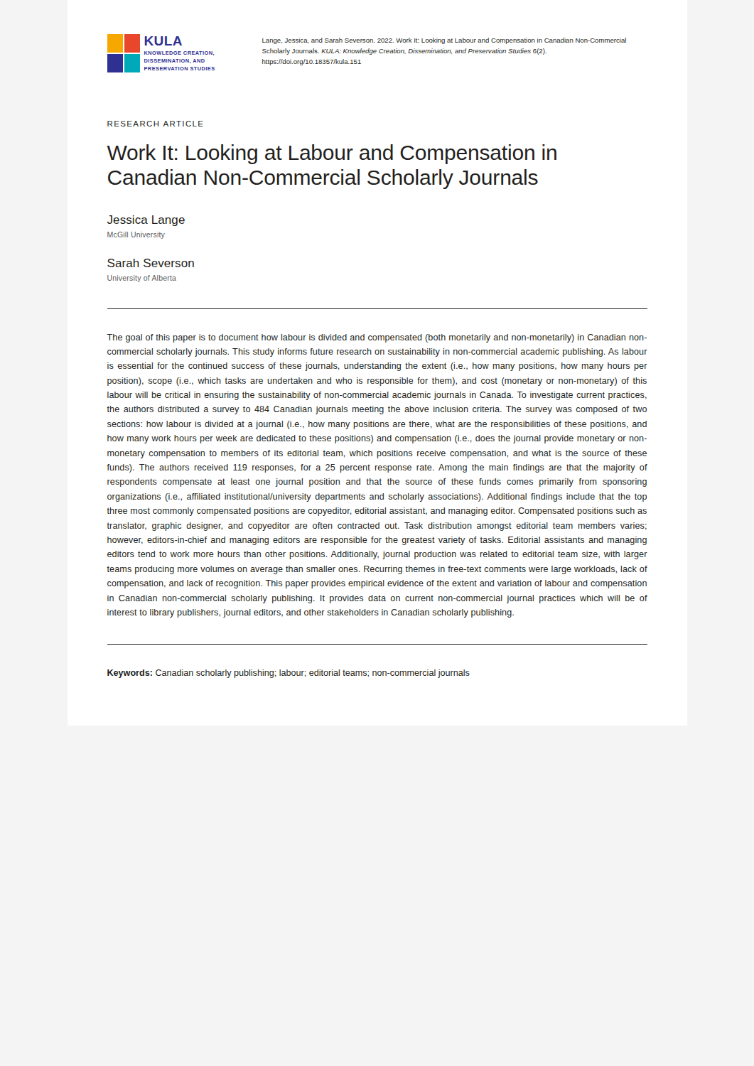KULA KNOWLEDGE CREATION,
DISSEMINATION, AND
PRESERVATION STUDIES
Lange, Jessica, and Sarah Severson. 2022. Work It: Looking at Labour and Compensation in Canadian Non-Commercial Scholarly Journals. KULA: Knowledge Creation, Dissemination, and Preservation Studies 6(2). https://doi.org/10.18357/kula.151
RESEARCH ARTICLE
Work It: Looking at Labour and Compensation in Canadian Non-Commercial Scholarly Journals
Jessica Lange
McGill University
Sarah Severson
University of Alberta
The goal of this paper is to document how labour is divided and compensated (both monetarily and non-monetarily) in Canadian non-commercial scholarly journals. This study informs future research on sustainability in non-commercial academic publishing. As labour is essential for the continued success of these journals, understanding the extent (i.e., how many positions, how many hours per position), scope (i.e., which tasks are undertaken and who is responsible for them), and cost (monetary or non-monetary) of this labour will be critical in ensuring the sustainability of non-commercial academic journals in Canada. To investigate current practices, the authors distributed a survey to 484 Canadian journals meeting the above inclusion criteria. The survey was composed of two sections: how labour is divided at a journal (i.e., how many positions are there, what are the responsibilities of these positions, and how many work hours per week are dedicated to these positions) and compensation (i.e., does the journal provide monetary or non-monetary compensation to members of its editorial team, which positions receive compensation, and what is the source of these funds). The authors received 119 responses, for a 25 percent response rate. Among the main findings are that the majority of respondents compensate at least one journal position and that the source of these funds comes primarily from sponsoring organizations (i.e., affiliated institutional/university departments and scholarly associations). Additional findings include that the top three most commonly compensated positions are copyeditor, editorial assistant, and managing editor. Compensated positions such as translator, graphic designer, and copyeditor are often contracted out. Task distribution amongst editorial team members varies; however, editors-in-chief and managing editors are responsible for the greatest variety of tasks. Editorial assistants and managing editors tend to work more hours than other positions. Additionally, journal production was related to editorial team size, with larger teams producing more volumes on average than smaller ones. Recurring themes in free-text comments were large workloads, lack of compensation, and lack of recognition. This paper provides empirical evidence of the extent and variation of labour and compensation in Canadian non-commercial scholarly publishing. It provides data on current non-commercial journal practices which will be of interest to library publishers, journal editors, and other stakeholders in Canadian scholarly publishing.
Keywords: Canadian scholarly publishing; labour; editorial teams; non-commercial journals